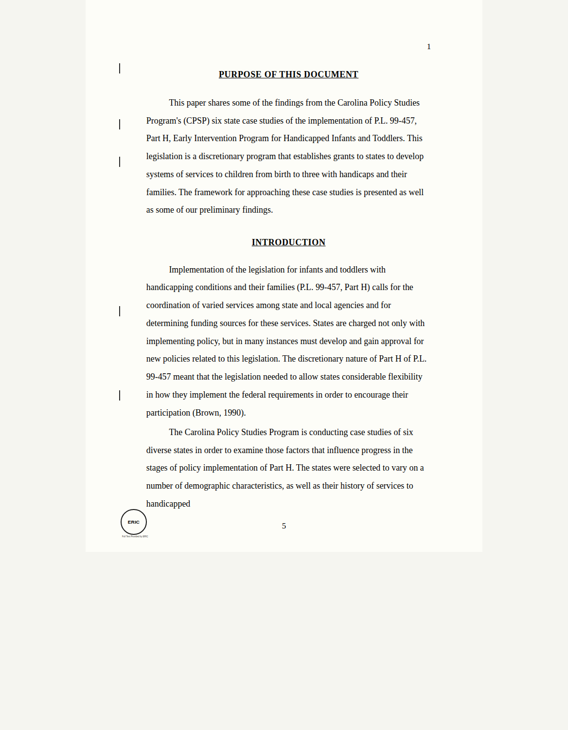1
PURPOSE OF THIS DOCUMENT
This paper shares some of the findings from the Carolina Policy Studies Program's (CPSP) six state case studies of the implementation of P.L. 99-457, Part H, Early Intervention Program for Handicapped Infants and Toddlers. This legislation is a discretionary program that establishes grants to states to develop systems of services to children from birth to three with handicaps and their families. The framework for approaching these case studies is presented as well as some of our preliminary findings.
INTRODUCTION
Implementation of the legislation for infants and toddlers with handicapping conditions and their families (P.L. 99-457, Part H) calls for the coordination of varied services among state and local agencies and for determining funding sources for these services. States are charged not only with implementing policy, but in many instances must develop and gain approval for new policies related to this legislation. The discretionary nature of Part H of P.L. 99-457 meant that the legislation needed to allow states considerable flexibility in how they implement the federal requirements in order to encourage their participation (Brown, 1990).
The Carolina Policy Studies Program is conducting case studies of six diverse states in order to examine those factors that influence progress in the stages of policy implementation of Part H. The states were selected to vary on a number of demographic characteristics, as well as their history of services to handicapped
ERIC
Full Text Provided by ERIC
5